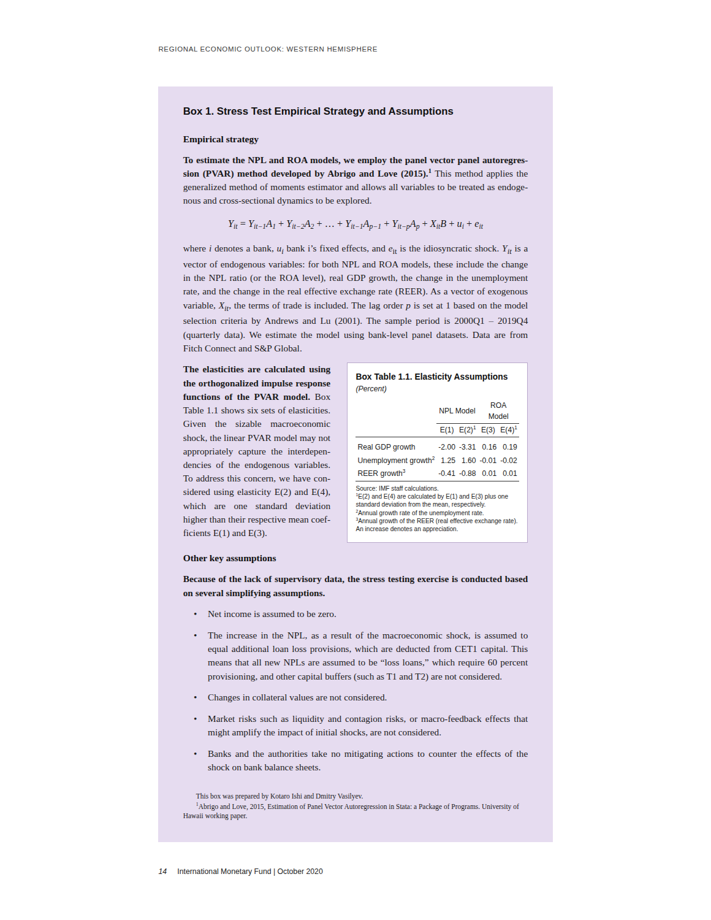Regional Economic Outlook: Western Hemisphere
Box 1. Stress Test Empirical Strategy and Assumptions
Empirical strategy
To estimate the NPL and ROA models, we employ the panel vector panel autoregression (PVAR) method developed by Abrigo and Love (2015).1 This method applies the generalized method of moments estimator and allows all variables to be treated as endogenous and cross-sectional dynamics to be explored.
Yit = Yit−1 A1 + Yit−2 A2 + … + Yit−1 Ap−1 + Yit−p Ap + Xit B + ui + eit
where i denotes a bank, ui bank i’s fixed effects, and eit is the idiosyncratic shock. Yit is a vector of endogenous variables: for both NPL and ROA models, these include the change in the NPL ratio (or the ROA level), real GDP growth, the change in the unemployment rate, and the change in the real effective exchange rate (REER). As a vector of exogenous variable, Xit, the terms of trade is included. The lag order p is set at 1 based on the model selection criteria by Andrews and Lu (2001). The sample period is 2000Q1 – 2019Q4 (quarterly data). We estimate the model using bank-level panel datasets. Data are from Fitch Connect and S&P Global.
The elasticities are calculated using the orthogonalized impulse response functions of the PVAR model. Box Table 1.1 shows six sets of elasticities. Given the sizable macroeconomic shock, the linear PVAR model may not appropriately capture the interdependencies of the endogenous variables. To address this concern, we have considered using elasticity E(2) and E(4), which are one standard deviation higher than their respective mean coefficients E(1) and E(3).
Box Table 1.1. Elasticity Assumptions
(Percent)
| | NPL Model | ROA Model |
| --- | --- | --- |
| | E(1) | E(2) 1 | E(3) | E(4) 1 |
| Real GDP growth | -2.00 | -3.31 | 0.16 | 0.19 |
| Unemployment growth 2 | 1.25 | 1.60 | -0.01 | -0.02 |
| REER growth 3 | -0.41 | -0.88 | 0.01 | 0.01 |
Source: IMF staff calculations.
1E(2) and E(4) are calculated by E(1) and E(3) plus one standard deviation from the mean, respectively.
2Annual growth rate of the unemployment rate.
3Annual growth of the REER (real effective exchange rate). An increase denotes an appreciation.
Other key assumptions
Because of the lack of supervisory data, the stress testing exercise is conducted based on several simplifying assumptions.
Net income is assumed to be zero.
The increase in the NPL, as a result of the macroeconomic shock, is assumed to equal additional loan loss provisions, which are deducted from CET1 capital. This means that all new NPLs are assumed to be “loss loans,” which require 60 percent provisioning, and other capital buffers (such as T1 and T2) are not considered.
Changes in collateral values are not considered.
Market risks such as liquidity and contagion risks, or macro-feedback effects that might amplify the impact of initial shocks, are not considered.
Banks and the authorities take no mitigating actions to counter the effects of the shock on bank balance sheets.
This box was prepared by Kotaro Ishi and Dmitry Vasilyev.
1Abrigo and Love, 2015, Estimation of Panel Vector Autoregression in Stata: a Package of Programs. University of Hawaii working paper.
14 International Monetary Fund | October 2020